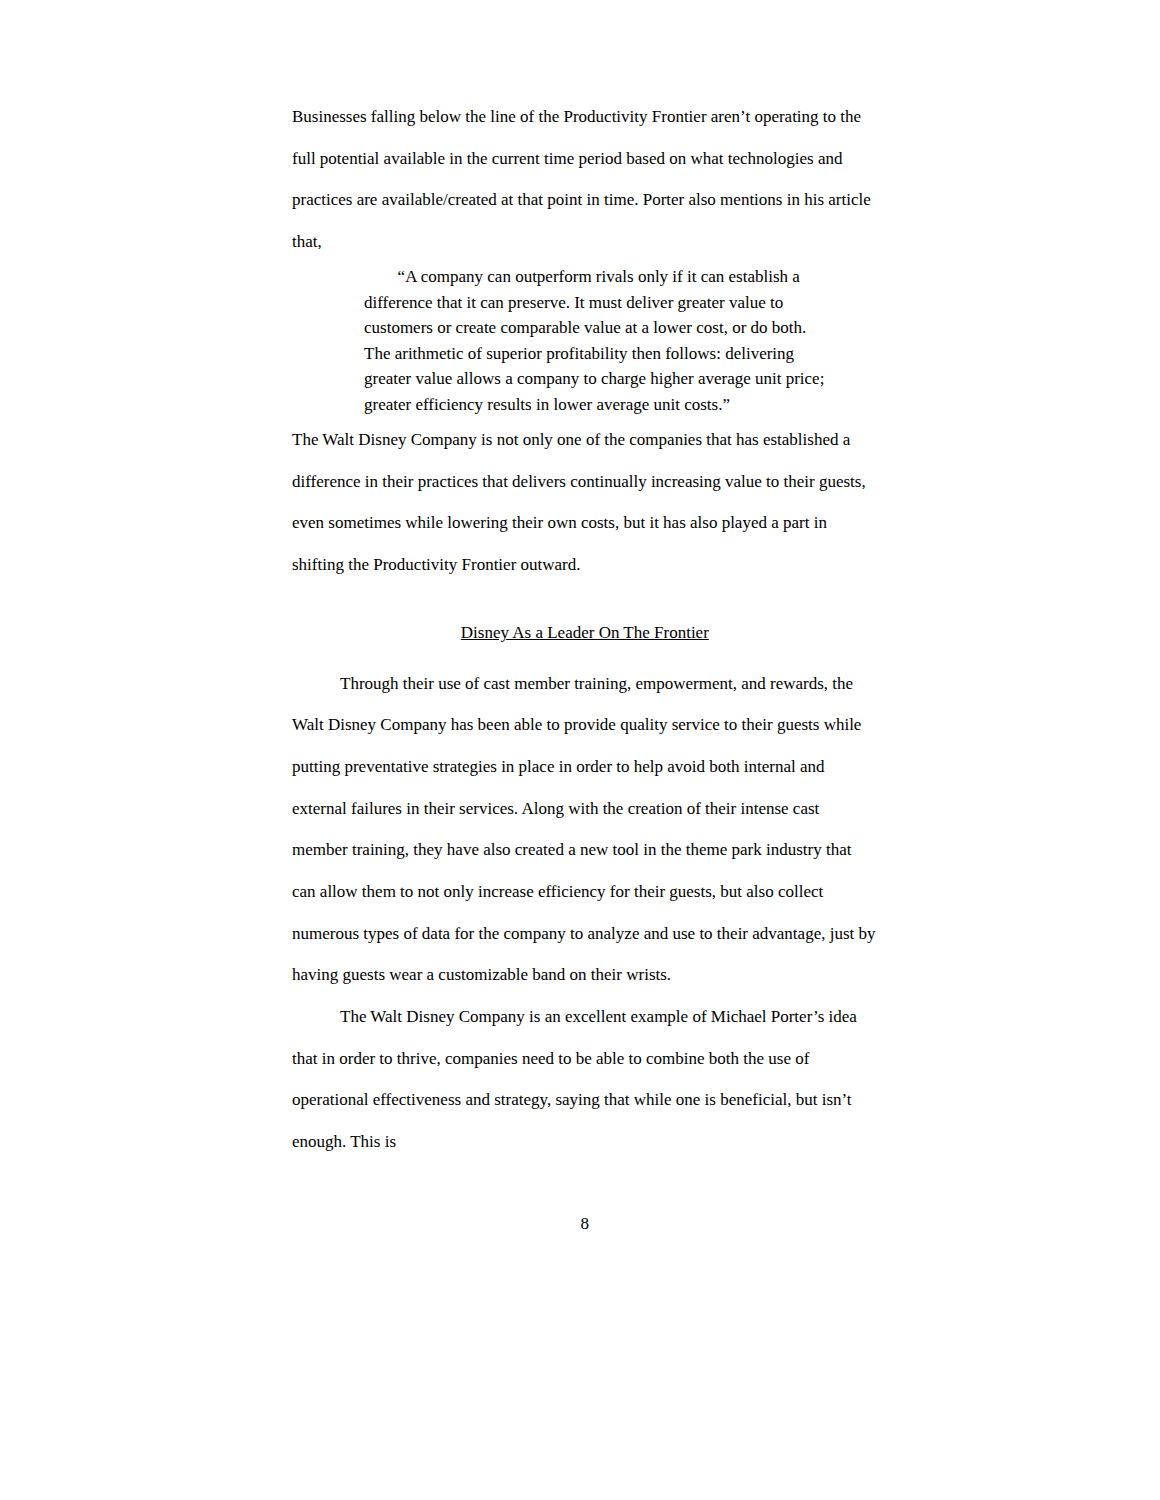Businesses falling below the line of the Productivity Frontier aren’t operating to the full potential available in the current time period based on what technologies and practices are available/created at that point in time. Porter also mentions in his article that,
“A company can outperform rivals only if it can establish a difference that it can preserve. It must deliver greater value to customers or create comparable value at a lower cost, or do both. The arithmetic of superior profitability then follows: delivering greater value allows a company to charge higher average unit price; greater efficiency results in lower average unit costs.”
The Walt Disney Company is not only one of the companies that has established a difference in their practices that delivers continually increasing value to their guests, even sometimes while lowering their own costs, but it has also played a part in shifting the Productivity Frontier outward.
Disney As a Leader On The Frontier
Through their use of cast member training, empowerment, and rewards, the Walt Disney Company has been able to provide quality service to their guests while putting preventative strategies in place in order to help avoid both internal and external failures in their services. Along with the creation of their intense cast member training, they have also created a new tool in the theme park industry that can allow them to not only increase efficiency for their guests, but also collect numerous types of data for the company to analyze and use to their advantage, just by having guests wear a customizable band on their wrists.
The Walt Disney Company is an excellent example of Michael Porter’s idea that in order to thrive, companies need to be able to combine both the use of operational effectiveness and strategy, saying that while one is beneficial, but isn’t enough. This is
8